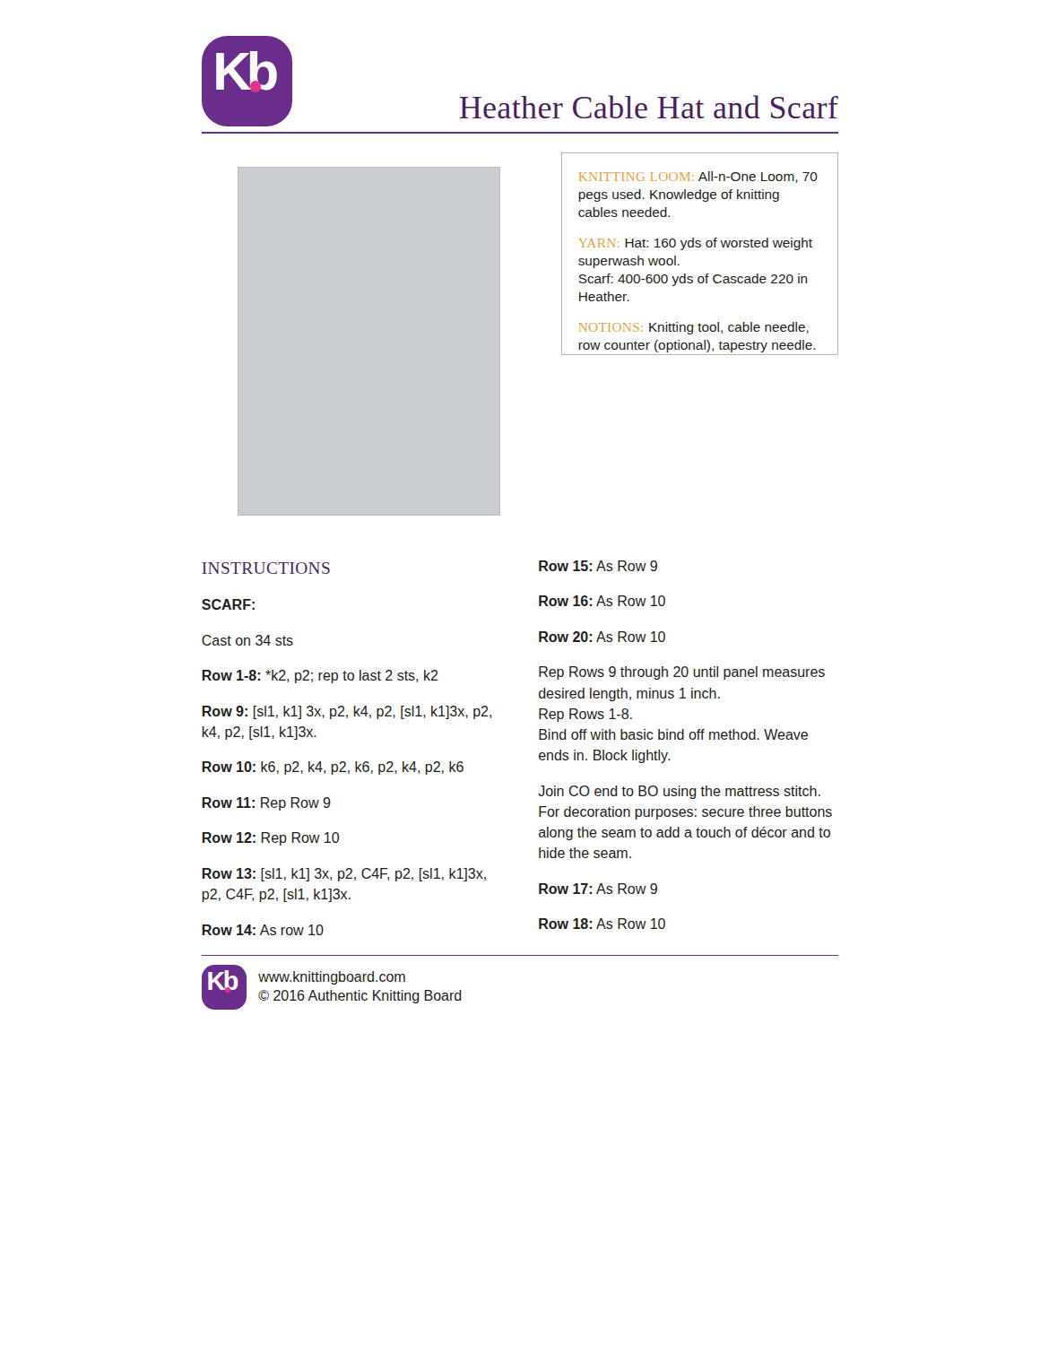Kb
Heather Cable Hat and Scarf
KNITTING LOOM: All-n-One Loom, 70 pegs used. Knowledge of knitting cables needed.
YARN: Hat: 160 yds of worsted weight superwash wool.
Scarf: 400-600 yds of Cascade 220 in Heather.
NOTIONS: Knitting tool, cable needle, row counter (optional), tapestry needle.
INSTRUCTIONS
SCARF:
Cast on 34 sts
Row 1-8: *k2, p2; rep to last 2 sts, k2
Row 9: [sl1, k1] 3x, p2, k4, p2, [sl1, k1]3x, p2, k4, p2, [sl1, k1]3x.
Row 10: k6, p2, k4, p2, k6, p2, k4, p2, k6
Row 11: Rep Row 9
Row 12: Rep Row 10
Row 13: [sl1, k1] 3x, p2, C4F, p2, [sl1, k1]3x, p2, C4F, p2, [sl1, k1]3x.
Row 14: As row 10
Row 15: As Row 9
Row 16: As Row 10
Row 20: As Row 10
Rep Rows 9 through 20 until panel measures desired length, minus 1 inch.
Rep Rows 1-8.
Bind off with basic bind off method. Weave ends in. Block lightly.
Join CO end to BO using the mattress stitch. For decoration purposes: secure three buttons along the seam to add a touch of décor and to hide the seam.
Row 17: As Row 9
Row 18: As Row 10
Kb
www.knittingboard.com
© 2016 Authentic Knitting Board